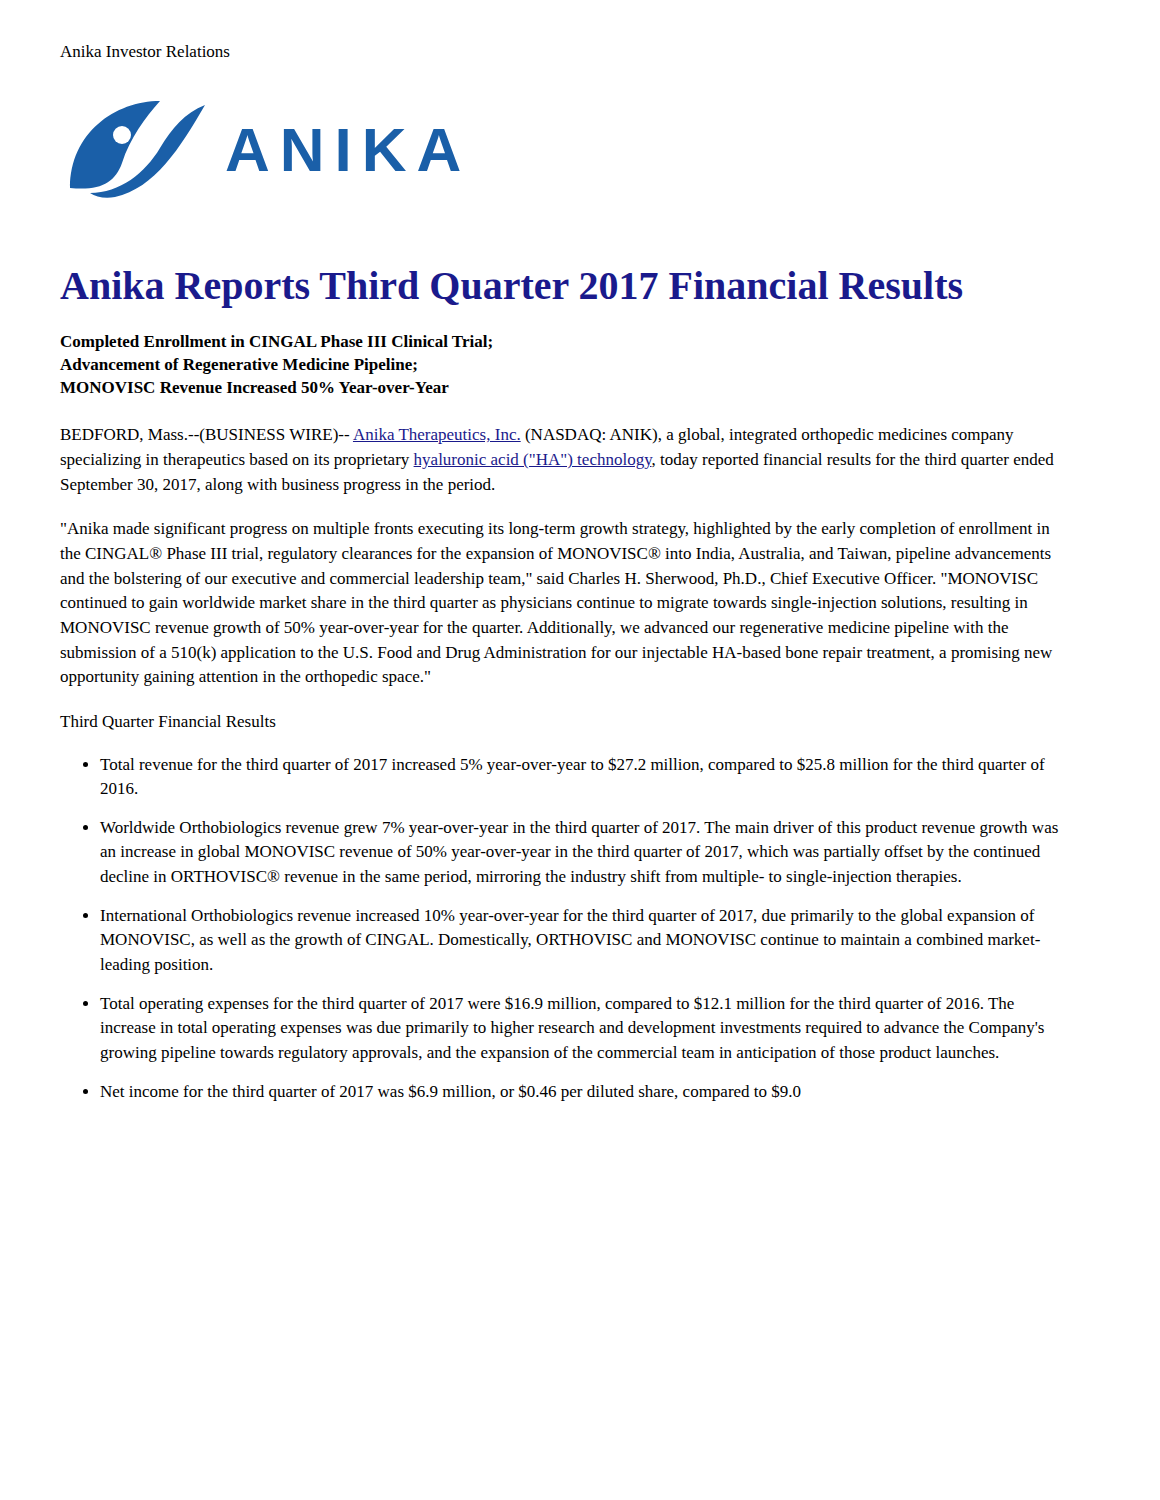Anika Investor Relations
ANIKA
Anika Reports Third Quarter 2017 Financial Results
Completed Enrollment in CINGAL Phase III Clinical Trial;
Advancement of Regenerative Medicine Pipeline;
MONOVISC Revenue Increased 50% Year-over-Year
BEDFORD, Mass.--(BUSINESS WIRE)-- Anika Therapeutics, Inc. (NASDAQ: ANIK), a global, integrated orthopedic medicines company specializing in therapeutics based on its proprietary hyaluronic acid ("HA") technology, today reported financial results for the third quarter ended September 30, 2017, along with business progress in the period.
"Anika made significant progress on multiple fronts executing its long-term growth strategy, highlighted by the early completion of enrollment in the CINGAL® Phase III trial, regulatory clearances for the expansion of MONOVISC® into India, Australia, and Taiwan, pipeline advancements and the bolstering of our executive and commercial leadership team," said Charles H. Sherwood, Ph.D., Chief Executive Officer. "MONOVISC continued to gain worldwide market share in the third quarter as physicians continue to migrate towards single-injection solutions, resulting in MONOVISC revenue growth of 50% year-over-year for the quarter. Additionally, we advanced our regenerative medicine pipeline with the submission of a 510(k) application to the U.S. Food and Drug Administration for our injectable HA-based bone repair treatment, a promising new opportunity gaining attention in the orthopedic space."
Third Quarter Financial Results
Total revenue for the third quarter of 2017 increased 5% year-over-year to $27.2 million, compared to $25.8 million for the third quarter of 2016.
Worldwide Orthobiologics revenue grew 7% year-over-year in the third quarter of 2017. The main driver of this product revenue growth was an increase in global MONOVISC revenue of 50% year-over-year in the third quarter of 2017, which was partially offset by the continued decline in ORTHOVISC® revenue in the same period, mirroring the industry shift from multiple- to single-injection therapies.
International Orthobiologics revenue increased 10% year-over-year for the third quarter of 2017, due primarily to the global expansion of MONOVISC, as well as the growth of CINGAL. Domestically, ORTHOVISC and MONOVISC continue to maintain a combined market-leading position.
Total operating expenses for the third quarter of 2017 were $16.9 million, compared to $12.1 million for the third quarter of 2016. The increase in total operating expenses was due primarily to higher research and development investments required to advance the Company's growing pipeline towards regulatory approvals, and the expansion of the commercial team in anticipation of those product launches.
Net income for the third quarter of 2017 was $6.9 million, or $0.46 per diluted share, compared to $9.0